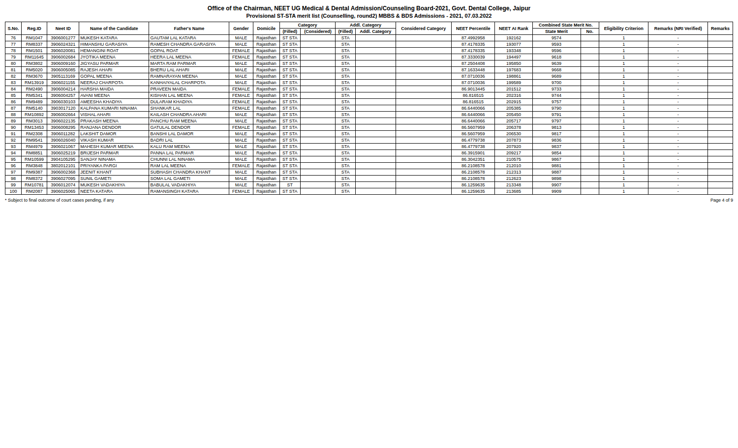Office of the Chairman, NEET UG Medical & Dental Admission/Counseling Board-2021, Govt. Dental College, Jaipur
Provisional ST-STA merit list (Counselling, round2) MBBS & BDS Admissions - 2021, 07.03.2022
| S.No. | Reg.ID | Neet ID | Name of the Candidate | Father's Name | Gender | Domicile | Category | Addl. Category | Considered Category | NEET Percentile | NEET AI Rank | Combined State Merit No. | Eligibility Criterion | Remarks (NRI Verified) | Remarks |
| --- | --- | --- | --- | --- | --- | --- | --- | --- | --- | --- | --- | --- | --- | --- | --- |
| (Filled) | (Considered) | (Filled) | Addl. Category | State Merit | No. |
| 76 | RM1047 | 3906001277 | MUKESH KATARA | GAUTAM LAL KATARA | MALE | Rajasthan | ST STA | | STA | | | 87.4992958 | 192162 | 9574 | | 1 | - | |
| 77 | RM8337 | 3906024321 | HIMANSHU GARASIYA | RAMESH CHANDRA GARASIYA | MALE | Rajasthan | ST STA | | STA | | | 87.4178335 | 193077 | 9593 | | 1 | - | |
| 78 | RM1501 | 3906020081 | HEMANGINI ROAT | GOPAL ROAT | FEMALE | Rajasthan | ST STA | | STA | | | 87.4178335 | 193348 | 9596 | | 1 | - | |
| 79 | RM11645 | 3906002684 | JYOTIKA MEENA | HEERA LAL MEENA | FEMALE | Rajasthan | ST STA | | STA | | | 87.3330039 | 194497 | 9618 | | 1 | - | |
| 80 | RM3802 | 3906009160 | JIGYASU PARMAR | MARTA RAM PARMAR | MALE | Rajasthan | ST STA | | STA | | | 87.2504408 | 195850 | 9639 | | 1 | - | |
| 81 | RM5020 | 3906005085 | RAJESH AHARI | BHERU LAL AHARI | MALE | Rajasthan | ST STA | | STA | | | 87.1633448 | 197683 | 9668 | | 1 | - | |
| 82 | RM3670 | 3905113169 | GOPAL MEENA | RAMNARAYAN MEENA | MALE | Rajasthan | ST STA | | STA | | | 87.0710036 | 198861 | 9689 | | 1 | - | |
| 83 | RM13919 | 3906021155 | NEERAJ CHARPOTA | KANHAIYALAL CHARPOTA | MALE | Rajasthan | ST STA | | STA | | | 87.0710036 | 199589 | 9700 | | 1 | - | |
| 84 | RM2490 | 3906004214 | HARSHA MAIDA | PRAVEEN MAIDA | FEMALE | Rajasthan | ST STA | | STA | | | 86.9013445 | 201512 | 9733 | | 1 | - | |
| 85 | RM5341 | 3906004257 | AVANI MEENA | KISHAN LAL MEENA | FEMALE | Rajasthan | ST STA | | STA | | | 86.816515 | 202316 | 9744 | | 1 | - | |
| 86 | RM9489 | 3906030103 | AMEESHA KHADIYA | DULARAM KHADIYA | FEMALE | Rajasthan | ST STA | | STA | | | 86.816515 | 202915 | 9757 | | 1 | - | |
| 87 | RM5140 | 3903017120 | KALPANA KUMARI NINAMA | SHANKAR LAL | FEMALE | Rajasthan | ST STA | | STA | | | 86.6440066 | 205385 | 9790 | | 1 | - | |
| 88 | RM10892 | 3906002664 | VISHAL AHARI | KAILASH CHANDRA AHARI | MALE | Rajasthan | ST STA | | STA | | | 86.6440066 | 205450 | 9791 | | 1 | - | |
| 89 | RM3013 | 3906022135 | PRAKASH MEENA | PANCHU RAM MEENA | MALE | Rajasthan | ST STA | | STA | | | 86.6440066 | 205717 | 9797 | | 1 | - | |
| 90 | RM13453 | 3906008295 | RANJANA DENDOR | GATULAL DENDOR | FEMALE | Rajasthan | ST STA | | STA | | | 86.5607959 | 206378 | 9813 | | 1 | - | |
| 91 | RM2308 | 3906011282 | LAKSHIT DAMOR | BANSHI LAL DAMOR | MALE | Rajasthan | ST STA | | STA | | | 86.5607959 | 206530 | 9817 | | 1 | - | |
| 92 | RM9541 | 3906026040 | VIKASH KUMAR | BADRI LAL | MALE | Rajasthan | ST STA | | STA | | | 86.4779738 | 207873 | 9836 | | 1 | - | |
| 93 | RM4979 | 3906021067 | MAHESH KUMAR MEENA | KALU RAM MEENA | MALE | Rajasthan | ST STA | | STA | | | 86.4779738 | 207920 | 9837 | | 1 | - | |
| 94 | RM8851 | 3906025219 | BRIJESH PARMAR | PANNA LAL PARMAR | MALE | Rajasthan | ST STA | | STA | | | 86.3915901 | 209217 | 9854 | | 1 | - | |
| 95 | RM10599 | 3904105295 | SANJAY NINAMA | CHUNNI LAL NINAMA | MALE | Rajasthan | ST STA | | STA | | | 86.3042351 | 210575 | 9867 | | 1 | - | |
| 96 | RM3848 | 3802012101 | PRIYANKA PARGI | RAM LAL MEENA | FEMALE | Rajasthan | ST STA | | STA | | | 86.2108578 | 212010 | 9881 | | 1 | - | |
| 97 | RM9387 | 3906002368 | JEENIT KHANT | SUBHASH CHANDRA KHANT | MALE | Rajasthan | ST STA | | STA | | | 86.2108578 | 212313 | 9887 | | 1 | - | |
| 98 | RM8372 | 3906027095 | SUNIL GAMETI | SOMA LAL GAMETI | MALE | Rajasthan | ST STA | | STA | | | 86.2108578 | 212623 | 9898 | | 1 | - | |
| 99 | RM10781 | 3906012074 | MUKESH VADAKHIYA | BABULAL VADAKHIYA | MALE | Rajasthan | ST | | STA | | | 86.1259635 | 213348 | 9907 | | 1 | - | |
| 100 | RM2087 | 3906025065 | NEETA KATARA | RAMANSINGH KATARA | FEMALE | Rajasthan | ST STA | | STA | | | 86.1259635 | 213685 | 9909 | | 1 | - | |
* Subject to final outcome of court cases pending, if any Page 4 of 9